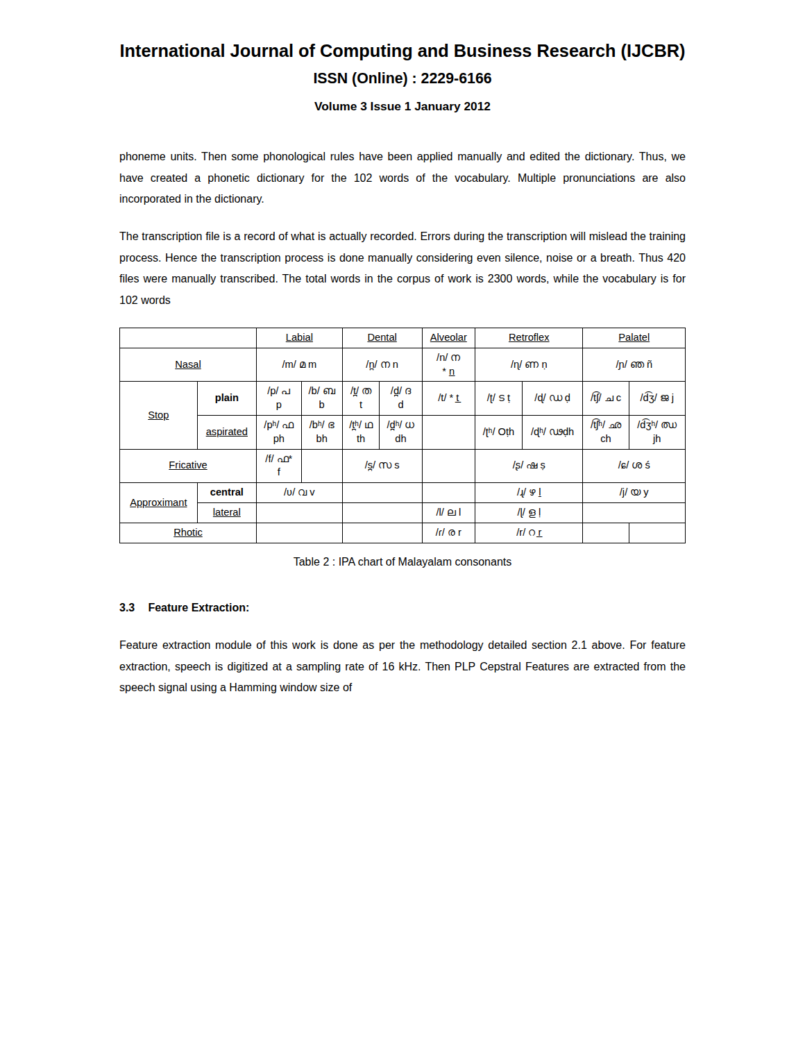International Journal of Computing and Business Research (IJCBR)
ISSN (Online) : 2229-6166
Volume 3 Issue 1 January 2012
phoneme units. Then some phonological rules have been applied manually and edited the dictionary. Thus, we have created a phonetic dictionary for the 102 words of the vocabulary. Multiple pronunciations are also incorporated in the dictionary.
The transcription file is a record of what is actually recorded. Errors during the transcription will mislead the training process. Hence the transcription process is done manually considering even silence, noise or a breath. Thus 420 files were manually transcribed. The total words in the corpus of work is 2300 words, while the vocabulary is for 102 words
| | Labial | Dental | Alveolar | Retroflex | Palatel |
| Nasal | /m/ മ m | /n̪/ ന n | /n/ ന * n̲ | /ɳ/ ണ ṇ | /ɲ/ ഞ ñ |
| Stop | plain | /p/ പ p | /b/ ബ b | /t̪/ ത t | /d̪/ ദ d | /t/ * t̲ | /ʈ/ ട ṭ | /ɖ/ ഡ ḍ | /t͡ʃ/ ച c | /d͡ʒ/ ജ j |
| aspirated | /pʰ/ ഫ ph | /bʰ/ ഭ bh | /t̪ʰ/ ഥ th | /d̪ʰ/ ധ dh | | /ʈʰ/ Oṭh | /ɖʰ/ ഢḍh | /t͡ʃʰ/ ഛ ch | /d͡ʒʰ/ ഝ jh |
| Fricative | /f/ ഫ* f | | /s̪/ സ s | | /ʂ/ ഷ ṣ | /ɕ/ ശ ś |
| Approximant | central | /ʋ/ വ v | | | /ɻ/ ഴ ḻ | /j/ യ y |
| lateral | | | /l/ ല l | /ɭ/ ള ḷ | |
| Rhotic | | | /ɾ/ ര r | /r/ റ r̲ | | |
Table 2 : IPA chart of Malayalam consonants
3.3 Feature Extraction:
Feature extraction module of this work is done as per the methodology detailed section 2.1 above. For feature extraction, speech is digitized at a sampling rate of 16 kHz. Then PLP Cepstral Features are extracted from the speech signal using a Hamming window size of